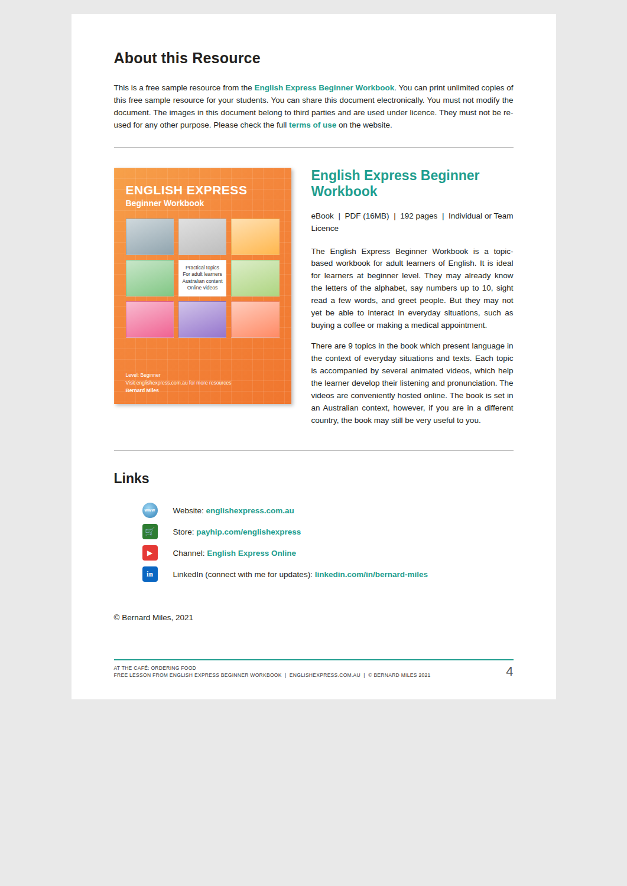About this Resource
This is a free sample resource from the English Express Beginner Workbook. You can print unlimited copies of this free sample resource for your students. You can share this document electronically. You must not modify the document. The images in this document belong to third parties and are used under licence. They must not be re-used for any other purpose. Please check the full terms of use on the website.
ENGLISH EXPRESS
Beginner Workbook
Practical topics
For adult learners
Australian content
Online videos
Level: Beginner
Visit englishexpress.com.au for more resources
Bernard Miles
English Express Beginner Workbook
eBook | PDF (16MB) | 192 pages | Individual or Team Licence
The English Express Beginner Workbook is a topic-based workbook for adult learners of English. It is ideal for learners at beginner level. They may already know the letters of the alphabet, say numbers up to 10, sight read a few words, and greet people. But they may not yet be able to interact in everyday situations, such as buying a coffee or making a medical appointment.
There are 9 topics in the book which present language in the context of everyday situations and texts. Each topic is accompanied by several animated videos, which help the learner develop their listening and pronunciation. The videos are conveniently hosted online. The book is set in an Australian context, however, if you are in a different country, the book may still be very useful to you.
Links
| www | Website: englishexpress.com.au |
| 🛒 | Store: payhip.com/englishexpress |
| ▶ | Channel: English Express Online |
| in | LinkedIn (connect with me for updates): linkedin.com/in/bernard-miles |
© Bernard Miles, 2021
At the Café: Ordering Food
Free lesson from English Express Beginner Workbook | englishexpress.com.au | © Bernard Miles 2021
4